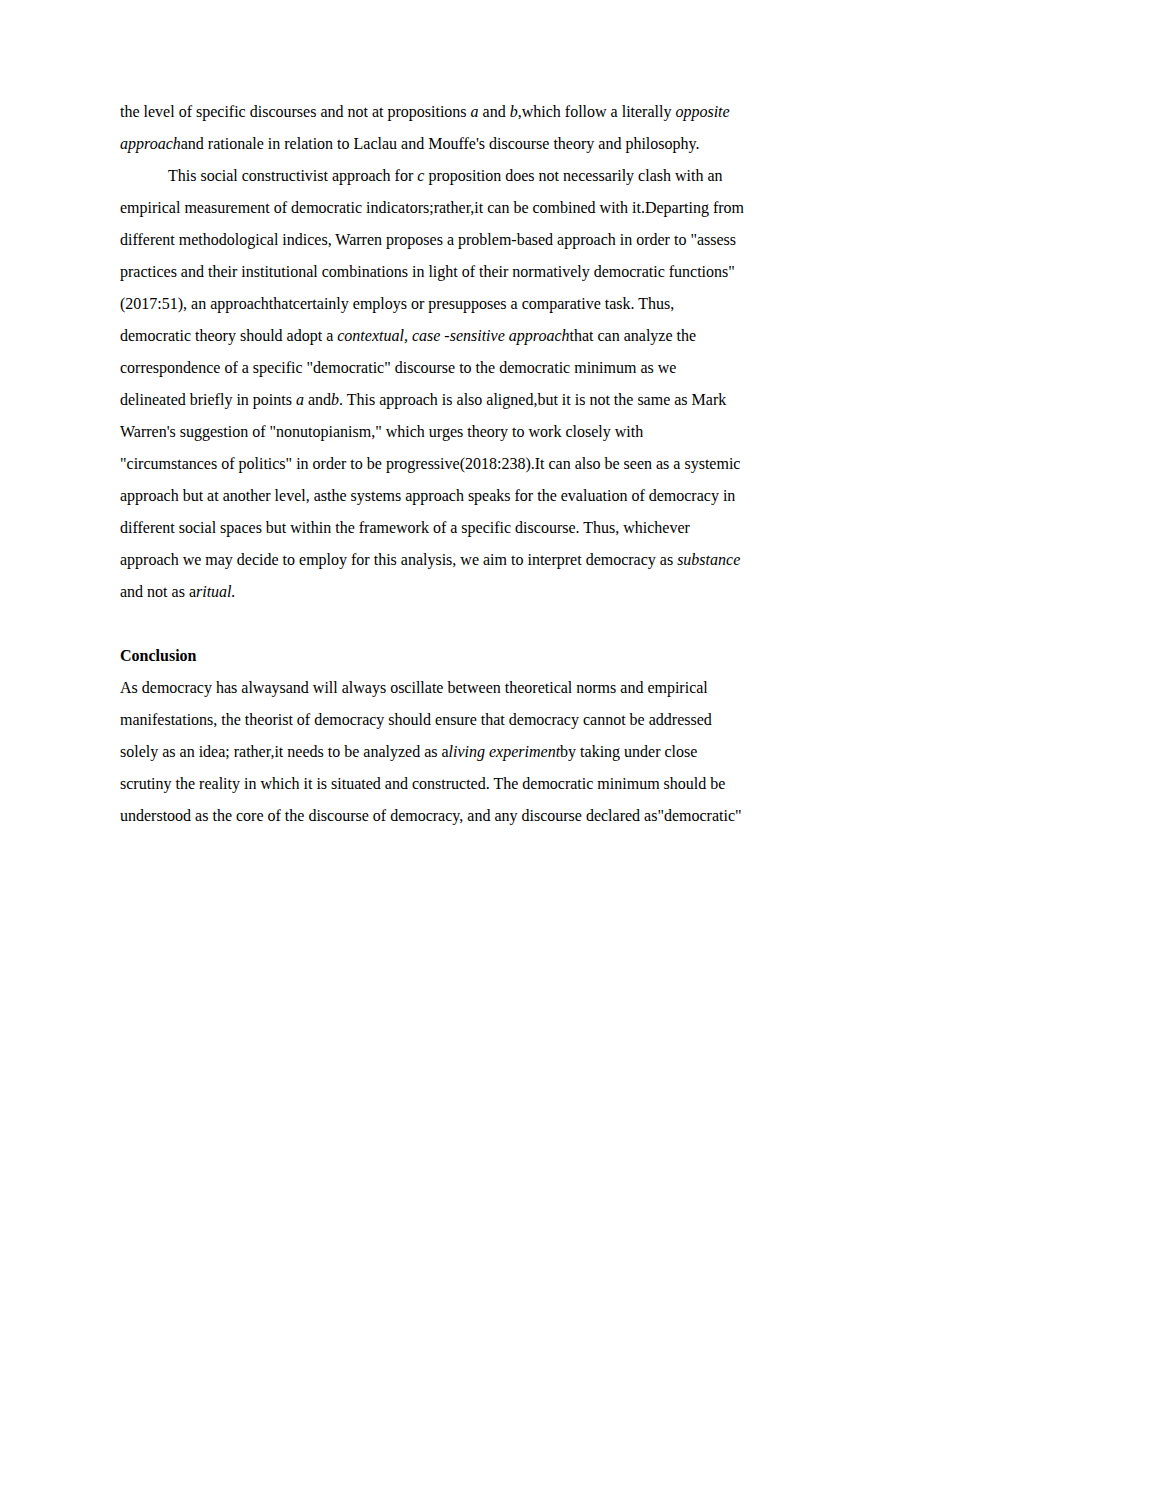the level of specific discourses and not at propositions a and b,which follow a literally opposite approachand rationale in relation to Laclau and Mouffe's discourse theory and philosophy.
This social constructivist approach for c proposition does not necessarily clash with an empirical measurement of democratic indicators;rather,it can be combined with it.Departing from different methodological indices, Warren proposes a problem-based approach in order to "assess practices and their institutional combinations in light of their normatively democratic functions"(2017:51), an approachthatcertainly employs or presupposes a comparative task. Thus, democratic theory should adopt a contextual, case -sensitive approachthat can analyze the correspondence of a specific "democratic" discourse to the democratic minimum as we delineated briefly in points a andb. This approach is also aligned,but it is not the same as Mark Warren's suggestion of "nonutopianism," which urges theory to work closely with "circumstances of politics" in order to be progressive(2018:238).It can also be seen as a systemic approach but at another level, asthe systems approach speaks for the evaluation of democracy in different social spaces but within the framework of a specific discourse. Thus, whichever approach we may decide to employ for this analysis, we aim to interpret democracy as substance and not as aritual.
Conclusion
As democracy has alwaysand will always oscillate between theoretical norms and empirical manifestations, the theorist of democracy should ensure that democracy cannot be addressed solely as an idea; rather,it needs to be analyzed as aliving experimentby taking under close scrutiny the reality in which it is situated and constructed. The democratic minimum should be understood as the core of the discourse of democracy, and any discourse declared as"democratic"